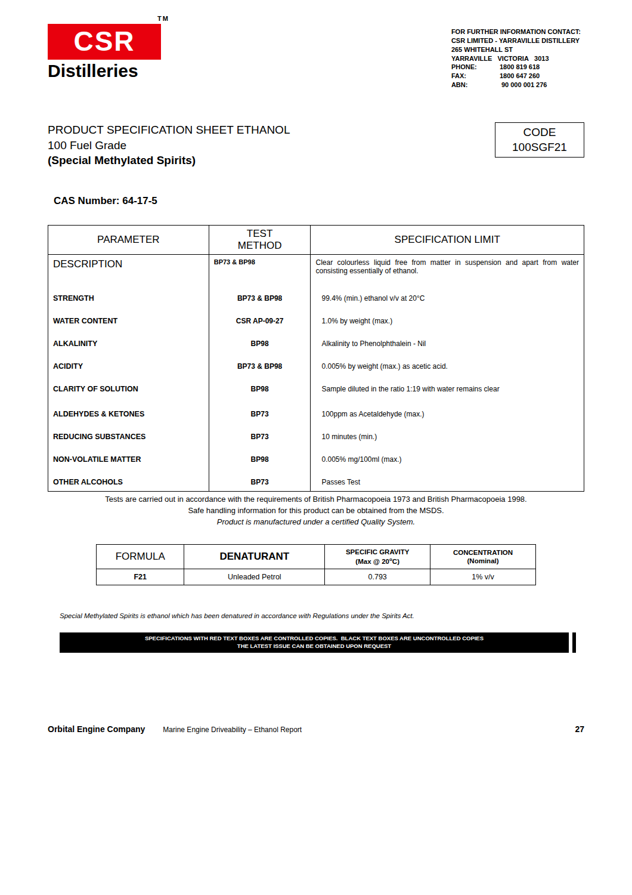CSRTM
Distilleries
| FOR FURTHER INFORMATION CONTACT: |
| CSR LIMITED - YARRAVILLE DISTILLERY |
| 265 WHITEHALL ST |
| YARRAVILLE VICTORIA 3013 |
| PHONE: | 1800 819 618 |
| FAX: | 1800 647 260 |
| ABN: | 90 000 001 276 |
PRODUCT SPECIFICATION SHEET ETHANOL
100 Fuel Grade
(Special Methylated Spirits)
CODE
100SGF21
CAS Number: 64-17-5
| PARAMETER | TEST METHOD | SPECIFICATION LIMIT |
| --- | --- | --- |
| DESCRIPTION | BP73 & BP98 | Clear colourless liquid free from matter in suspension and apart from water consisting essentially of ethanol. |
| STRENGTH | BP73 & BP98 | 99.4% (min.) ethanol v/v at 20°C |
| WATER CONTENT | CSR AP-09-27 | 1.0% by weight (max.) |
| ALKALINITY | BP98 | Alkalinity to Phenolphthalein - Nil |
| ACIDITY | BP73 & BP98 | 0.005% by weight (max.) as acetic acid. |
| CLARITY OF SOLUTION | BP98 | Sample diluted in the ratio 1:19 with water remains clear |
| ALDEHYDES & KETONES | BP73 | 100ppm as Acetaldehyde (max.) |
| REDUCING SUBSTANCES | BP73 | 10 minutes (min.) |
| NON-VOLATILE MATTER | BP98 | 0.005% mg/100ml (max.) |
| OTHER ALCOHOLS | BP73 | Passes Test |
Tests are carried out in accordance with the requirements of British Pharmacopoeia 1973 and British Pharmacopoeia 1998.
Safe handling information for this product can be obtained from the MSDS.
Product is manufactured under a certified Quality System.
| FORMULA | DENATURANT | SPECIFIC GRAVITY (Max @ 20 o C) | CONCENTRATION (Nominal) |
| --- | --- | --- | --- |
| F21 | Unleaded Petrol | 0.793 | 1% v/v |
Special Methylated Spirits is ethanol which has been denatured in accordance with Regulations under the Spirits Act.
SPECIFICATIONS WITH RED TEXT BOXES ARE CONTROLLED COPIES. BLACK TEXT BOXES ARE UNCONTROLLED COPIES
THE LATEST ISSUE CAN BE OBTAINED UPON REQUEST
Orbital Engine Company
Marine Engine Driveability – Ethanol Report
27